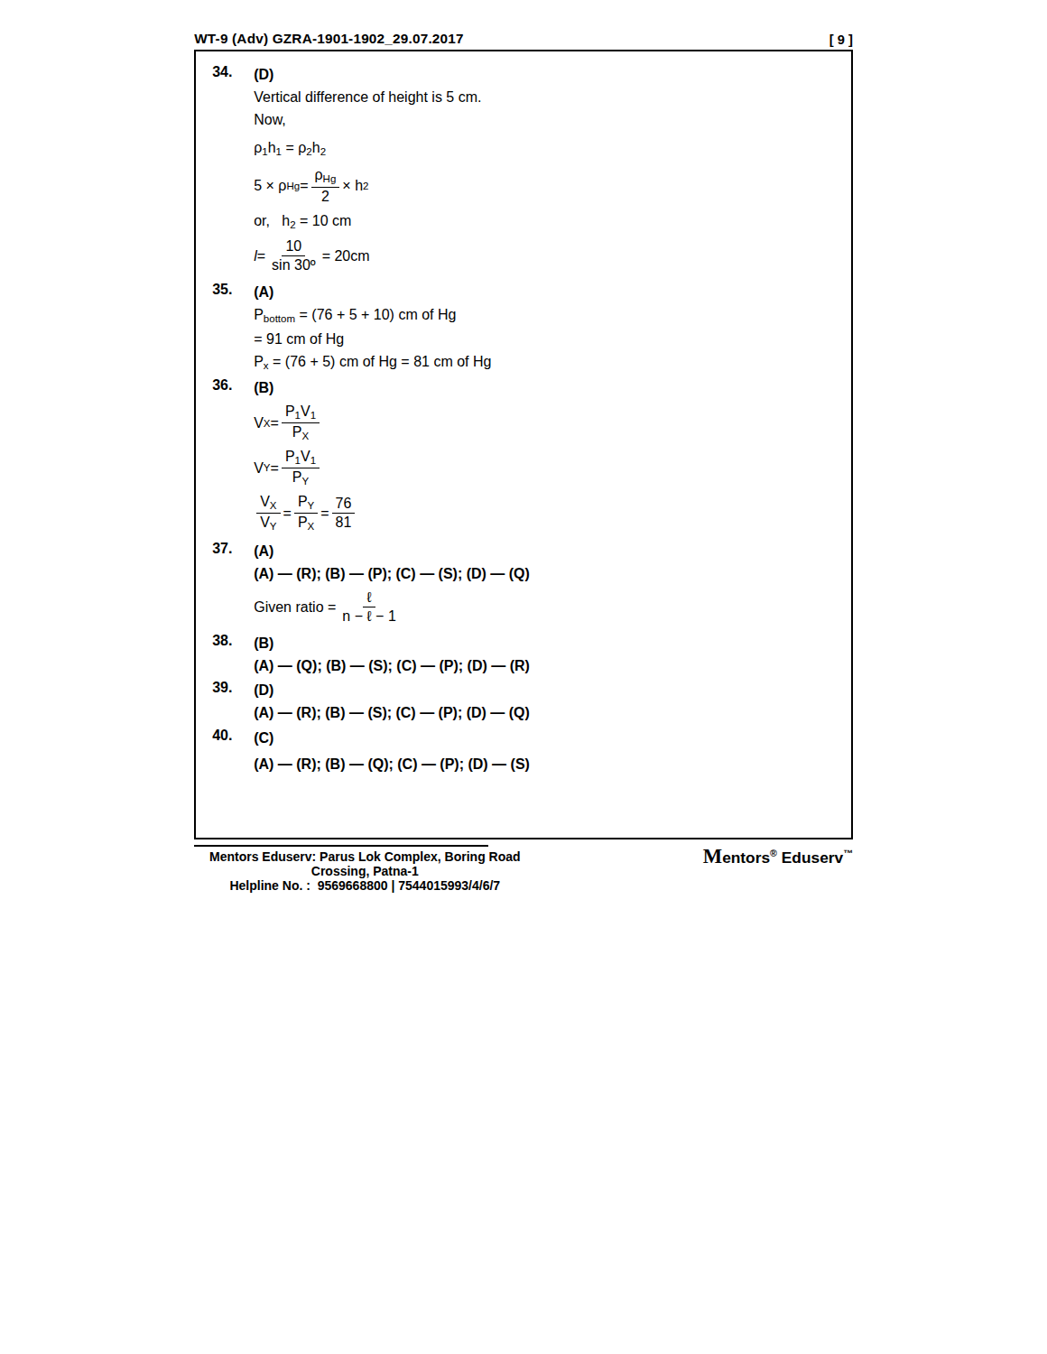WT-9 (Adv) GZRA-1901-1902_29.07.2017
[ 9 ]
34.
(D)
Vertical difference of height is 5 cm.
Now,
ρ1h1 = ρ2h2
5 × ρHg = ρHg 2 × h2
or, h2 = 10 cm
l = 10 sin 30º = 20cm
35.
(A)
Pbottom = (76 + 5 + 10) cm of Hg
= 91 cm of Hg
Px = (76 + 5) cm of Hg = 81 cm of Hg
36.
(B)
VX = P1 V1 PX
VY = P1 V1 PY
VX VY = PY PX = 76 81
37.
(A)
(A) — (R); (B) — (P); (C) — (S); (D) — (Q)
Given ratio = ℓ n − ℓ − 1
38.
(B)
(A) — (Q); (B) — (S); (C) — (P); (D) — (R)
39.
(D)
(A) — (R); (B) — (S); (C) — (P); (D) — (Q)
40.
(C)
(A) — (R); (B) — (Q); (C) — (P); (D) — (S)
Mentors Eduserv: Parus Lok Complex, Boring Road Crossing, Patna-1
Helpline No. : 9569668800 | 7544015993/4/6/7
Mentors® Eduserv™